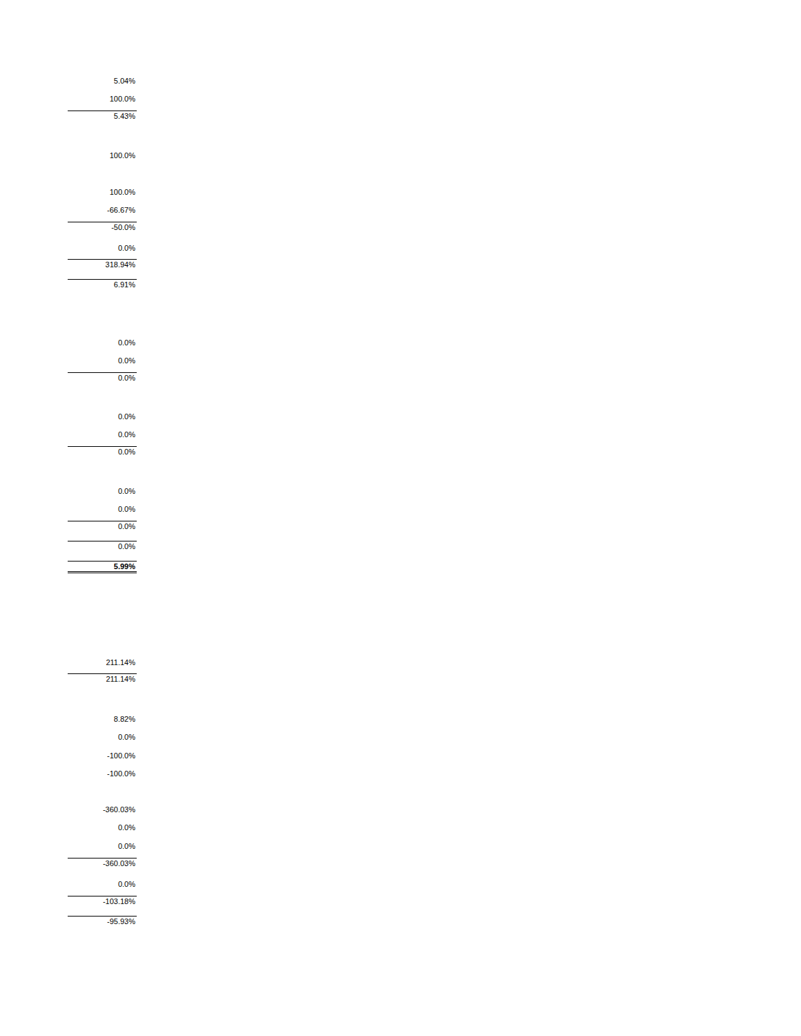5.04%
100.0%
5.43%
100.0%
100.0%
-66.67%
-50.0%
0.0%
318.94%
6.91%
0.0%
0.0%
0.0%
0.0%
0.0%
0.0%
0.0%
0.0%
0.0%
0.0%
5.99%
211.14%
211.14%
8.82%
0.0%
-100.0%
-100.0%
-360.03%
0.0%
0.0%
-360.03%
0.0%
-103.18%
-95.93%